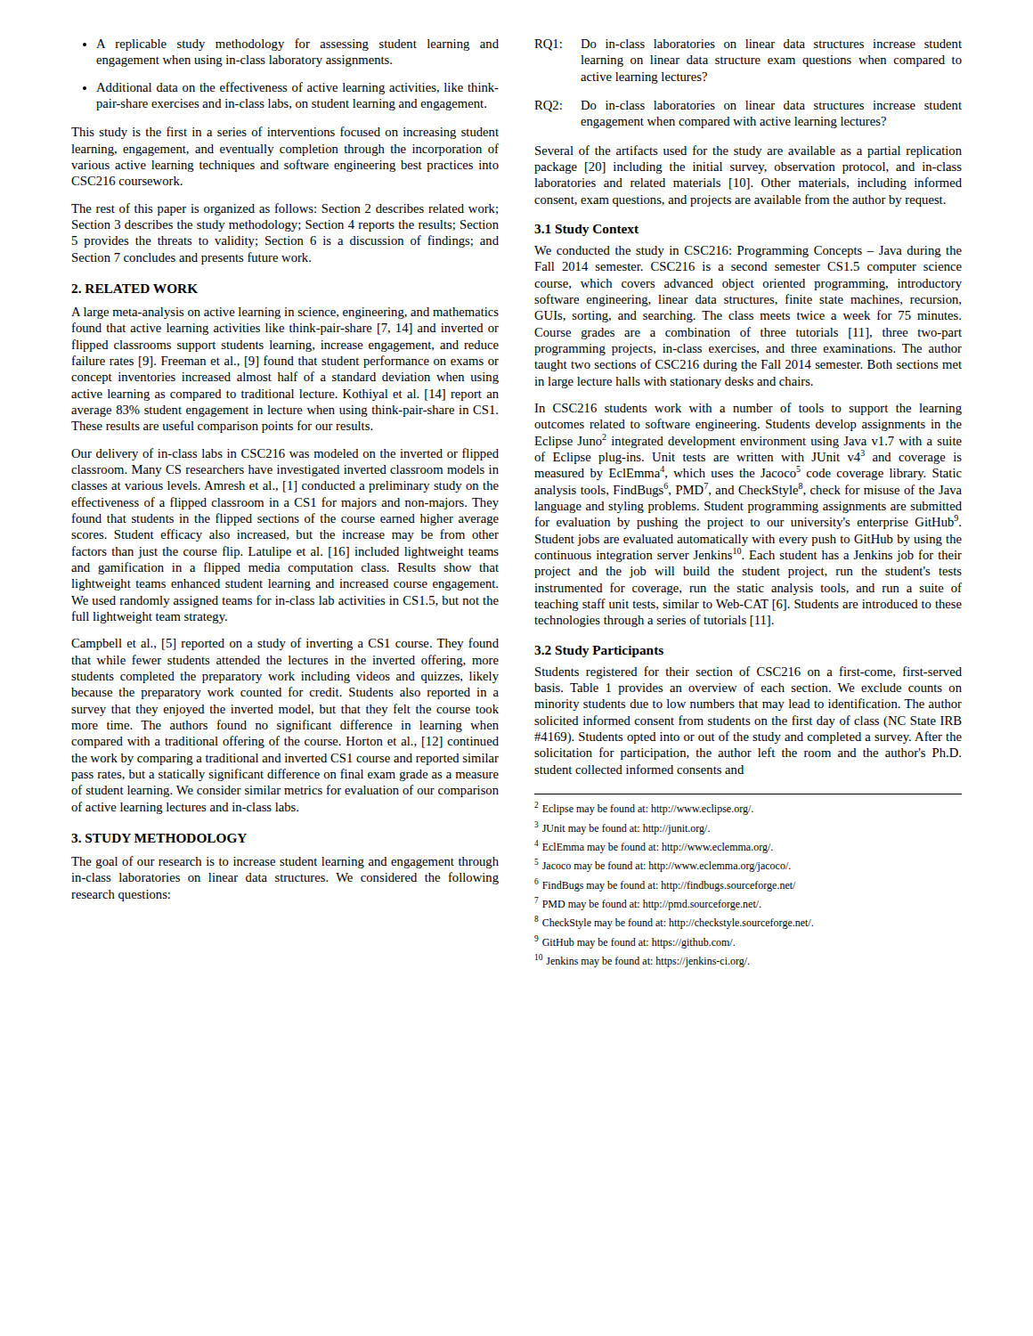A replicable study methodology for assessing student learning and engagement when using in-class laboratory assignments.
Additional data on the effectiveness of active learning activities, like think-pair-share exercises and in-class labs, on student learning and engagement.
This study is the first in a series of interventions focused on increasing student learning, engagement, and eventually completion through the incorporation of various active learning techniques and software engineering best practices into CSC216 coursework.
The rest of this paper is organized as follows: Section 2 describes related work; Section 3 describes the study methodology; Section 4 reports the results; Section 5 provides the threats to validity; Section 6 is a discussion of findings; and Section 7 concludes and presents future work.
2. RELATED WORK
A large meta-analysis on active learning in science, engineering, and mathematics found that active learning activities like think-pair-share [7, 14] and inverted or flipped classrooms support students learning, increase engagement, and reduce failure rates [9]. Freeman et al., [9] found that student performance on exams or concept inventories increased almost half of a standard deviation when using active learning as compared to traditional lecture. Kothiyal et al. [14] report an average 83% student engagement in lecture when using think-pair-share in CS1. These results are useful comparison points for our results.
Our delivery of in-class labs in CSC216 was modeled on the inverted or flipped classroom. Many CS researchers have investigated inverted classroom models in classes at various levels. Amresh et al., [1] conducted a preliminary study on the effectiveness of a flipped classroom in a CS1 for majors and non-majors. They found that students in the flipped sections of the course earned higher average scores. Student efficacy also increased, but the increase may be from other factors than just the course flip. Latulipe et al. [16] included lightweight teams and gamification in a flipped media computation class. Results show that lightweight teams enhanced student learning and increased course engagement. We used randomly assigned teams for in-class lab activities in CS1.5, but not the full lightweight team strategy.
Campbell et al., [5] reported on a study of inverting a CS1 course. They found that while fewer students attended the lectures in the inverted offering, more students completed the preparatory work including videos and quizzes, likely because the preparatory work counted for credit. Students also reported in a survey that they enjoyed the inverted model, but that they felt the course took more time. The authors found no significant difference in learning when compared with a traditional offering of the course. Horton et al., [12] continued the work by comparing a traditional and inverted CS1 course and reported similar pass rates, but a statically significant difference on final exam grade as a measure of student learning. We consider similar metrics for evaluation of our comparison of active learning lectures and in-class labs.
3. STUDY METHODOLOGY
The goal of our research is to increase student learning and engagement through in-class laboratories on linear data structures. We considered the following research questions:
RQ1:
Do in-class laboratories on linear data structures increase student learning on linear data structure exam questions when compared to active learning lectures?
RQ2:
Do in-class laboratories on linear data structures increase student engagement when compared with active learning lectures?
Several of the artifacts used for the study are available as a partial replication package [20] including the initial survey, observation protocol, and in-class laboratories and related materials [10]. Other materials, including informed consent, exam questions, and projects are available from the author by request.
3.1 Study Context
We conducted the study in CSC216: Programming Concepts – Java during the Fall 2014 semester. CSC216 is a second semester CS1.5 computer science course, which covers advanced object oriented programming, introductory software engineering, linear data structures, finite state machines, recursion, GUIs, sorting, and searching. The class meets twice a week for 75 minutes. Course grades are a combination of three tutorials [11], three two-part programming projects, in-class exercises, and three examinations. The author taught two sections of CSC216 during the Fall 2014 semester. Both sections met in large lecture halls with stationary desks and chairs.
In CSC216 students work with a number of tools to support the learning outcomes related to software engineering. Students develop assignments in the Eclipse Juno2 integrated development environment using Java v1.7 with a suite of Eclipse plug-ins. Unit tests are written with JUnit v43 and coverage is measured by EclEmma4, which uses the Jacoco5 code coverage library. Static analysis tools, FindBugs6, PMD7, and CheckStyle8, check for misuse of the Java language and styling problems. Student programming assignments are submitted for evaluation by pushing the project to our university's enterprise GitHub9. Student jobs are evaluated automatically with every push to GitHub by using the continuous integration server Jenkins10. Each student has a Jenkins job for their project and the job will build the student project, run the student's tests instrumented for coverage, run the static analysis tools, and run a suite of teaching staff unit tests, similar to Web-CAT [6]. Students are introduced to these technologies through a series of tutorials [11].
3.2 Study Participants
Students registered for their section of CSC216 on a first-come, first-served basis. Table 1 provides an overview of each section. We exclude counts on minority students due to low numbers that may lead to identification. The author solicited informed consent from students on the first day of class (NC State IRB #4169). Students opted into or out of the study and completed a survey. After the solicitation for participation, the author left the room and the author's Ph.D. student collected informed consents and
Eclipse may be found at: http://www.eclipse.org/.
JUnit may be found at: http://junit.org/.
EclEmma may be found at: http://www.eclemma.org/.
Jacoco may be found at: http://www.eclemma.org/jacoco/.
FindBugs may be found at: http://findbugs.sourceforge.net/
PMD may be found at: http://pmd.sourceforge.net/.
CheckStyle may be found at: http://checkstyle.sourceforge.net/.
GitHub may be found at: https://github.com/.
Jenkins may be found at: https://jenkins-ci.org/.